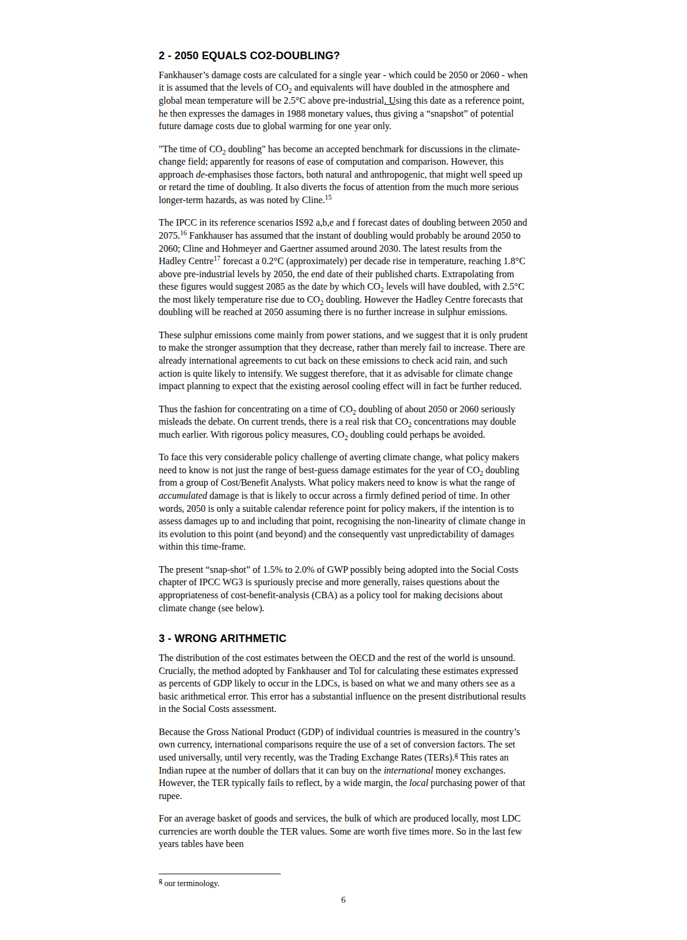2 - 2050 EQUALS CO2-DOUBLING?
Fankhauser’s damage costs are calculated for a single year - which could be 2050 or 2060 - when it is assumed that the levels of CO2 and equivalents will have doubled in the atmosphere and global mean temperature will be 2.5°C above pre-industrial. Using this date as a reference point, he then expresses the damages in 1988 monetary values, thus giving a “snapshot” of potential future damage costs due to global warming for one year only.
"The time of CO2 doubling" has become an accepted benchmark for discussions in the climate-change field; apparently for reasons of ease of computation and comparison. However, this approach de-emphasises those factors, both natural and anthropogenic, that might well speed up or retard the time of doubling. It also diverts the focus of attention from the much more serious longer-term hazards, as was noted by Cline.15
The IPCC in its reference scenarios IS92 a,b,e and f forecast dates of doubling between 2050 and 2075.16 Fankhauser has assumed that the instant of doubling would probably be around 2050 to 2060; Cline and Hohmeyer and Gaertner assumed around 2030. The latest results from the Hadley Centre17 forecast a 0.2°C (approximately) per decade rise in temperature, reaching 1.8°C above pre-industrial levels by 2050, the end date of their published charts. Extrapolating from these figures would suggest 2085 as the date by which CO2 levels will have doubled, with 2.5°C the most likely temperature rise due to CO2 doubling. However the Hadley Centre forecasts that doubling will be reached at 2050 assuming there is no further increase in sulphur emissions.
These sulphur emissions come mainly from power stations, and we suggest that it is only prudent to make the stronger assumption that they decrease, rather than merely fail to increase. There are already international agreements to cut back on these emissions to check acid rain, and such action is quite likely to intensify. We suggest therefore, that it as advisable for climate change impact planning to expect that the existing aerosol cooling effect will in fact be further reduced.
Thus the fashion for concentrating on a time of CO2 doubling of about 2050 or 2060 seriously misleads the debate. On current trends, there is a real risk that CO2 concentrations may double much earlier. With rigorous policy measures, CO2 doubling could perhaps be avoided.
To face this very considerable policy challenge of averting climate change, what policy makers need to know is not just the range of best-guess damage estimates for the year of CO2 doubling from a group of Cost/Benefit Analysts. What policy makers need to know is what the range of accumulated damage is that is likely to occur across a firmly defined period of time. In other words, 2050 is only a suitable calendar reference point for policy makers, if the intention is to assess damages up to and including that point, recognising the non-linearity of climate change in its evolution to this point (and beyond) and the consequently vast unpredictability of damages within this time-frame.
The present “snap-shot” of 1.5% to 2.0% of GWP possibly being adopted into the Social Costs chapter of IPCC WG3 is spuriously precise and more generally, raises questions about the appropriateness of cost-benefit-analysis (CBA) as a policy tool for making decisions about climate change (see below).
3 - WRONG ARITHMETIC
The distribution of the cost estimates between the OECD and the rest of the world is unsound. Crucially, the method adopted by Fankhauser and Tol for calculating these estimates expressed as percents of GDP likely to occur in the LDCs, is based on what we and many others see as a basic arithmetical error. This error has a substantial influence on the present distributional results in the Social Costs assessment.
Because the Gross National Product (GDP) of individual countries is measured in the country’s own currency, international comparisons require the use of a set of conversion factors. The set used universally, until very recently, was the Trading Exchange Rates (TERs).g This rates an Indian rupee at the number of dollars that it can buy on the international money exchanges. However, the TER typically fails to reflect, by a wide margin, the local purchasing power of that rupee.
For an average basket of goods and services, the bulk of which are produced locally, most LDC currencies are worth double the TER values. Some are worth five times more. So in the last few years tables have been
g our terminology.
6